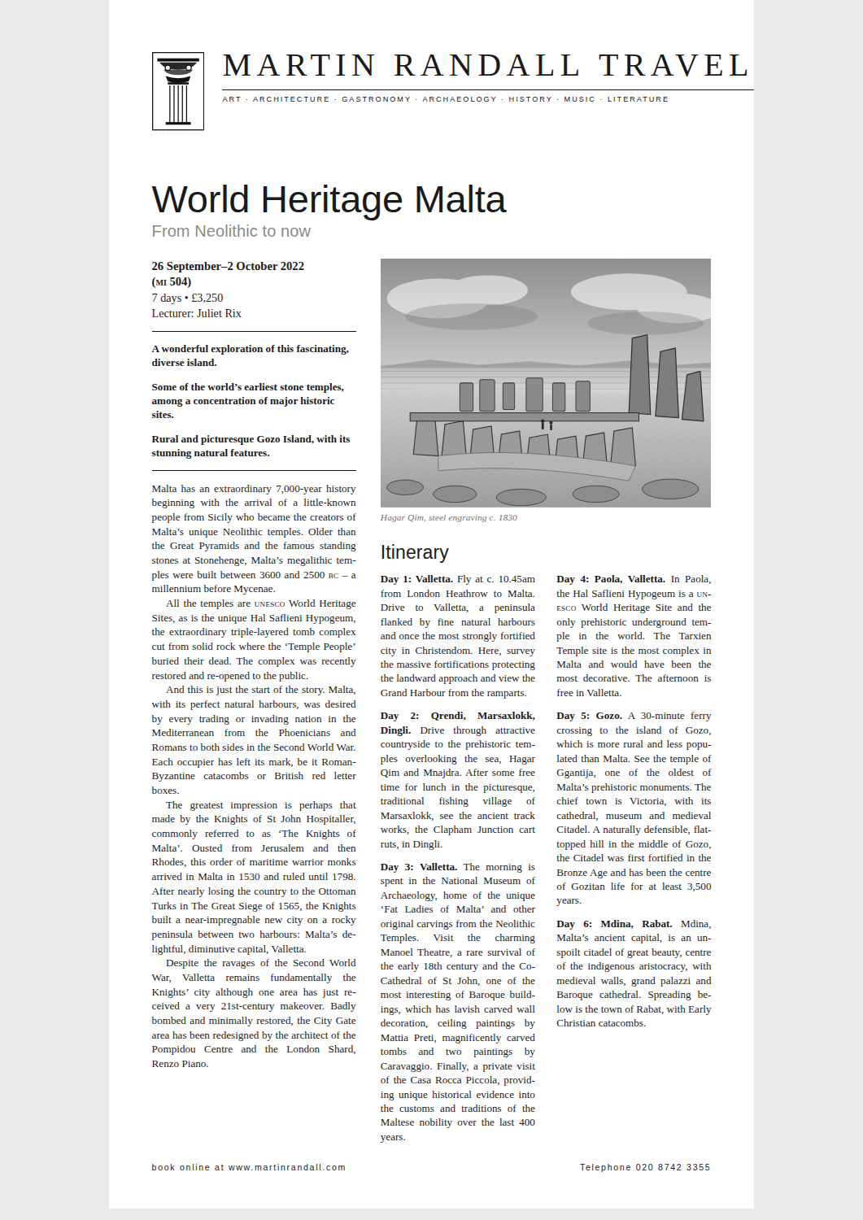MARTIN RANDALL TRAVEL
ART · ARCHITECTURE · GASTRONOMY · ARCHAEOLOGY · HISTORY · MUSIC · LITERATURE
World Heritage Malta
From Neolithic to now
26 September–2 October 2022
(mi 504)
7 days • £3,250
Lecturer: Juliet Rix
A wonderful exploration of this fascinating, diverse island.
Some of the world’s earliest stone temples, among a concentration of major historic sites.
Rural and picturesque Gozo Island, with its stunning natural features.
Malta has an extraordinary 7,000-year history beginning with the arrival of a little-known people from Sicily who became the creators of Malta’s unique Neolithic temples. Older than the Great Pyramids and the famous standing stones at Stonehenge, Malta’s megalithic temples were built between 3600 and 2500 bc – a millennium before Mycenae.
All the temples are unesco World Heritage Sites, as is the unique Hal Saflieni Hypogeum, the extraordinary triple-layered tomb complex cut from solid rock where the ‘Temple People’ buried their dead. The complex was recently restored and re-opened to the public.
And this is just the start of the story. Malta, with its perfect natural harbours, was desired by every trading or invading nation in the Mediterranean from the Phoenicians and Romans to both sides in the Second World War. Each occupier has left its mark, be it Roman-Byzantine catacombs or British red letter boxes.
The greatest impression is perhaps that made by the Knights of St John Hospitaller, commonly referred to as ‘The Knights of Malta’. Ousted from Jerusalem and then Rhodes, this order of maritime warrior monks arrived in Malta in 1530 and ruled until 1798. After nearly losing the country to the Ottoman Turks in The Great Siege of 1565, the Knights built a near-impregnable new city on a rocky peninsula between two harbours: Malta’s delightful, diminutive capital, Valletta.
Despite the ravages of the Second World War, Valletta remains fundamentally the Knights’ city although one area has just received a very 21st-century makeover. Badly bombed and minimally restored, the City Gate area has been redesigned by the architect of the Pompidou Centre and the London Shard, Renzo Piano.
Hagar Qim, steel engraving c. 1830
Itinerary
Day 1: Valletta. Fly at c. 10.45am from London Heathrow to Malta. Drive to Valletta, a peninsula flanked by fine natural harbours and once the most strongly fortified city in Christendom. Here, survey the massive fortifications protecting the landward approach and view the Grand Harbour from the ramparts.
Day 2: Qrendi, Marsaxlokk, Dingli. Drive through attractive countryside to the prehistoric temples overlooking the sea, Hagar Qim and Mnajdra. After some free time for lunch in the picturesque, traditional fishing village of Marsaxlokk, see the ancient track works, the Clapham Junction cart ruts, in Dingli.
Day 3: Valletta. The morning is spent in the National Museum of Archaeology, home of the unique ‘Fat Ladies of Malta’ and other original carvings from the Neolithic Temples. Visit the charming Manoel Theatre, a rare survival of the early 18th century and the Co-Cathedral of St John, one of the most interesting of Baroque buildings, which has lavish carved wall decoration, ceiling paintings by Mattia Preti, magnificently carved tombs and two paintings by Caravaggio. Finally, a private visit of the Casa Rocca Piccola, providing unique historical evidence into the customs and traditions of the Maltese nobility over the last 400 years.
Day 4: Paola, Valletta. In Paola, the Hal Saflieni Hypogeum is a unesco World Heritage Site and the only prehistoric underground temple in the world. The Tarxien Temple site is the most complex in Malta and would have been the most decorative. The afternoon is free in Valletta.
Day 5: Gozo. A 30-minute ferry crossing to the island of Gozo, which is more rural and less populated than Malta. See the temple of Ggantija, one of the oldest of Malta’s prehistoric monuments. The chief town is Victoria, with its cathedral, museum and medieval Citadel. A naturally defensible, flat-topped hill in the middle of Gozo, the Citadel was first fortified in the Bronze Age and has been the centre of Gozitan life for at least 3,500 years.
Day 6: Mdina, Rabat. Mdina, Malta’s ancient capital, is an unspoilt citadel of great beauty, centre of the indigenous aristocracy, with medieval walls, grand palazzi and Baroque cathedral. Spreading below is the town of Rabat, with Early Christian catacombs.
book online at www.martinrandall.com
Telephone 020 8742 3355